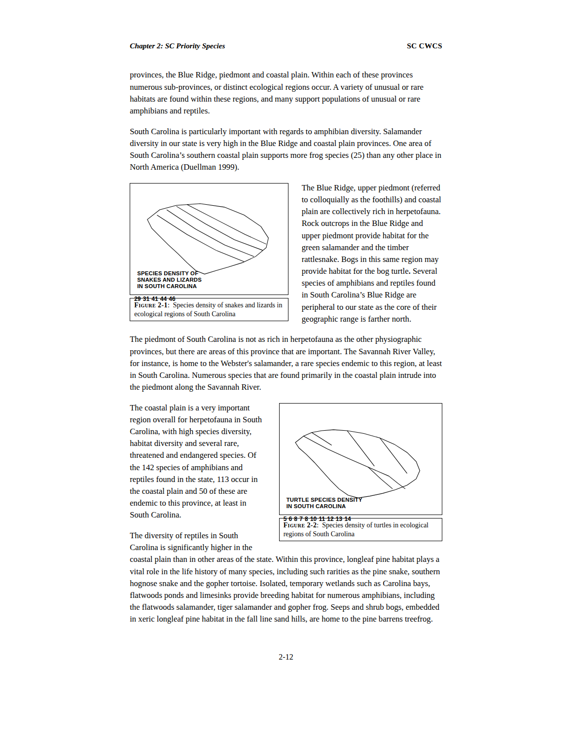Chapter 2: SC Priority Species SC CWCS
provinces, the Blue Ridge, piedmont and coastal plain. Within each of these provinces numerous sub-provinces, or distinct ecological regions occur. A variety of unusual or rare habitats are found within these regions, and many support populations of unusual or rare amphibians and reptiles.
South Carolina is particularly important with regards to amphibian diversity. Salamander diversity in our state is very high in the Blue Ridge and coastal plain provinces. One area of South Carolina’s southern coastal plain supports more frog species (25) than any other place in North America (Duellman 1999).
29 31 41 44 46 SPECIES DENSITY OF
SNAKES AND LIZARDS
IN SOUTH CAROLINA
Figure 2-1: Species density of snakes and lizards in ecological regions of South Carolina
The Blue Ridge, upper piedmont (referred to colloquially as the foothills) and coastal plain are collectively rich in herpetofauna. Rock outcrops in the Blue Ridge and upper piedmont provide habitat for the green salamander and the timber rattlesnake. Bogs in this same region may provide habitat for the bog turtle. Several species of amphibians and reptiles found in South Carolina’s Blue Ridge are peripheral to our state as the core of their geographic range is farther north.
The piedmont of South Carolina is not as rich in herpetofauna as the other physiographic provinces, but there are areas of this province that are important. The Savannah River Valley, for instance, is home to the Webster's salamander, a rare species endemic to this region, at least in South Carolina. Numerous species that are found primarily in the coastal plain intrude into the piedmont along the Savannah River.
5 6 8 7 8 10 11 12 13 14 TURTLE SPECIES DENSITY
IN SOUTH CAROLINA
Figure 2-2: Species density of turtles in ecological regions of South Carolina
The coastal plain is a very important region overall for herpetofauna in South Carolina, with high species diversity, habitat diversity and several rare, threatened and endangered species. Of the 142 species of amphibians and reptiles found in the state, 113 occur in the coastal plain and 50 of these are endemic to this province, at least in South Carolina.
The diversity of reptiles in South Carolina is significantly higher in the coastal plain than in other areas of the state. Within this province, longleaf pine habitat plays a vital role in the life history of many species, including such rarities as the pine snake, southern hognose snake and the gopher tortoise. Isolated, temporary wetlands such as Carolina bays, flatwoods ponds and limesinks provide breeding habitat for numerous amphibians, including the flatwoods salamander, tiger salamander and gopher frog. Seeps and shrub bogs, embedded in xeric longleaf pine habitat in the fall line sand hills, are home to the pine barrens treefrog.
2-12